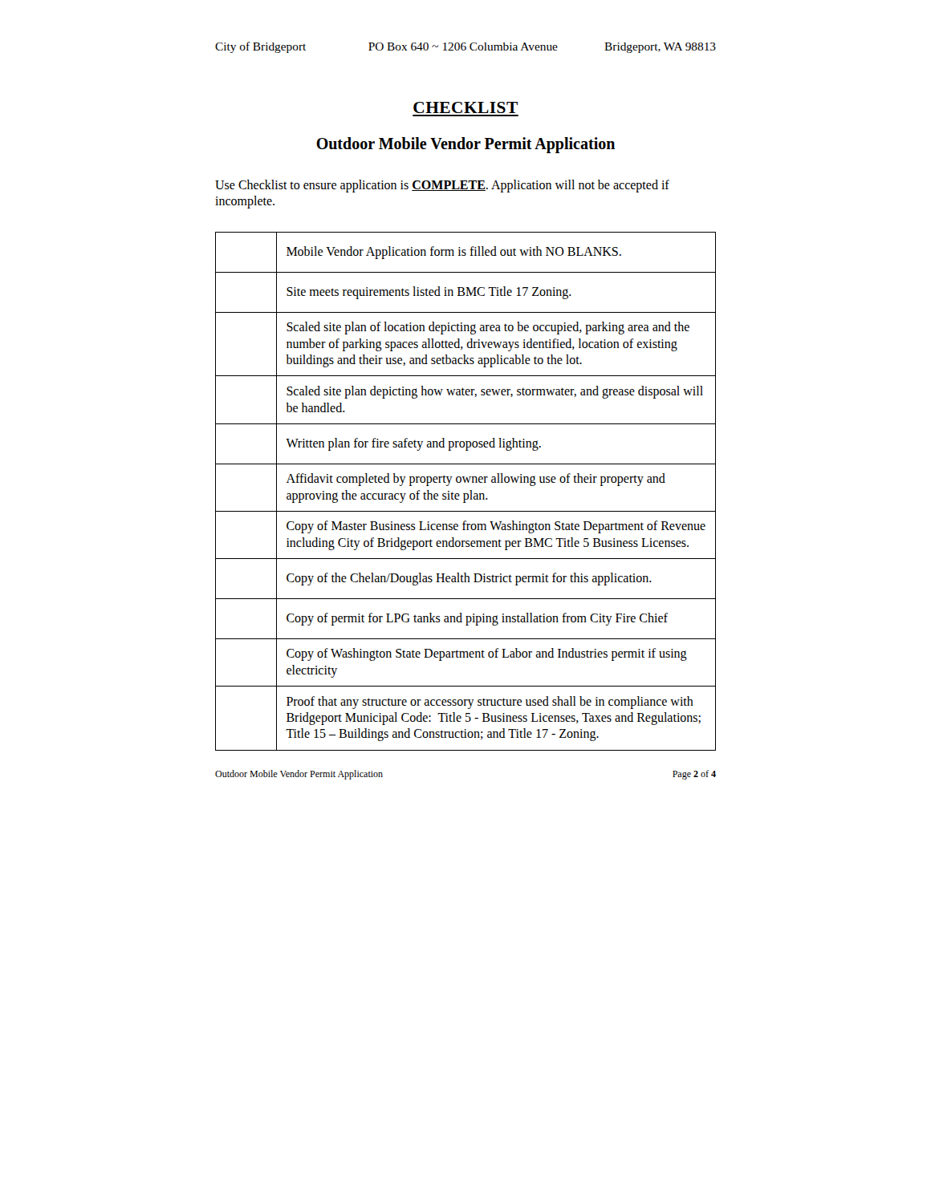City of Bridgeport
PO Box 640 ~ 1206 Columbia Avenue
Bridgeport, WA 98813
CHECKLIST
Outdoor Mobile Vendor Permit Application
Use Checklist to ensure application is COMPLETE. Application will not be accepted if incomplete.
| | Mobile Vendor Application form is filled out with NO BLANKS. |
| | Site meets requirements listed in BMC Title 17 Zoning. |
| | Scaled site plan of location depicting area to be occupied, parking area and the number of parking spaces allotted, driveways identified, location of existing buildings and their use, and setbacks applicable to the lot. |
| | Scaled site plan depicting how water, sewer, stormwater, and grease disposal will be handled. |
| | Written plan for fire safety and proposed lighting. |
| | Affidavit completed by property owner allowing use of their property and approving the accuracy of the site plan. |
| | Copy of Master Business License from Washington State Department of Revenue including City of Bridgeport endorsement per BMC Title 5 Business Licenses. |
| | Copy of the Chelan/Douglas Health District permit for this application. |
| | Copy of permit for LPG tanks and piping installation from City Fire Chief |
| | Copy of Washington State Department of Labor and Industries permit if using electricity |
| | Proof that any structure or accessory structure used shall be in compliance with Bridgeport Municipal Code: Title 5 - Business Licenses, Taxes and Regulations; Title 15 – Buildings and Construction; and Title 17 - Zoning. |
Outdoor Mobile Vendor Permit Application
Page 2 of 4